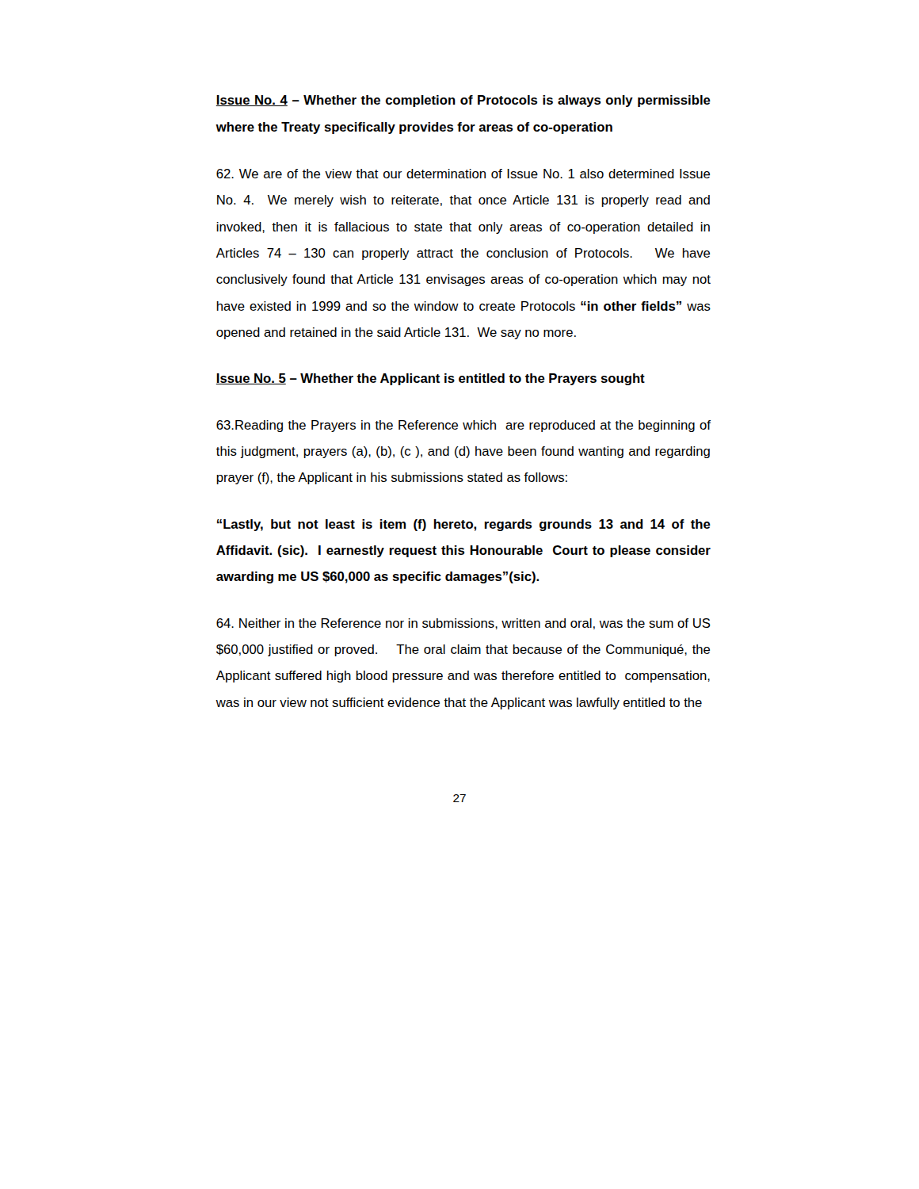Issue No. 4 – Whether the completion of Protocols is always only permissible where the Treaty specifically provides for areas of co-operation
62. We are of the view that our determination of Issue No. 1 also determined Issue No. 4. We merely wish to reiterate, that once Article 131 is properly read and invoked, then it is fallacious to state that only areas of co-operation detailed in Articles 74 – 130 can properly attract the conclusion of Protocols. We have conclusively found that Article 131 envisages areas of co-operation which may not have existed in 1999 and so the window to create Protocols “in other fields” was opened and retained in the said Article 131. We say no more.
Issue No. 5 – Whether the Applicant is entitled to the Prayers sought
63.Reading the Prayers in the Reference which are reproduced at the beginning of this judgment, prayers (a), (b), (c ), and (d) have been found wanting and regarding prayer (f), the Applicant in his submissions stated as follows:
“Lastly, but not least is item (f) hereto, regards grounds 13 and 14 of the Affidavit. (sic). I earnestly request this Honourable Court to please consider awarding me US $60,000 as specific damages”(sic).
64. Neither in the Reference nor in submissions, written and oral, was the sum of US $60,000 justified or proved. The oral claim that because of the Communiqué, the Applicant suffered high blood pressure and was therefore entitled to compensation, was in our view not sufficient evidence that the Applicant was lawfully entitled to the
27